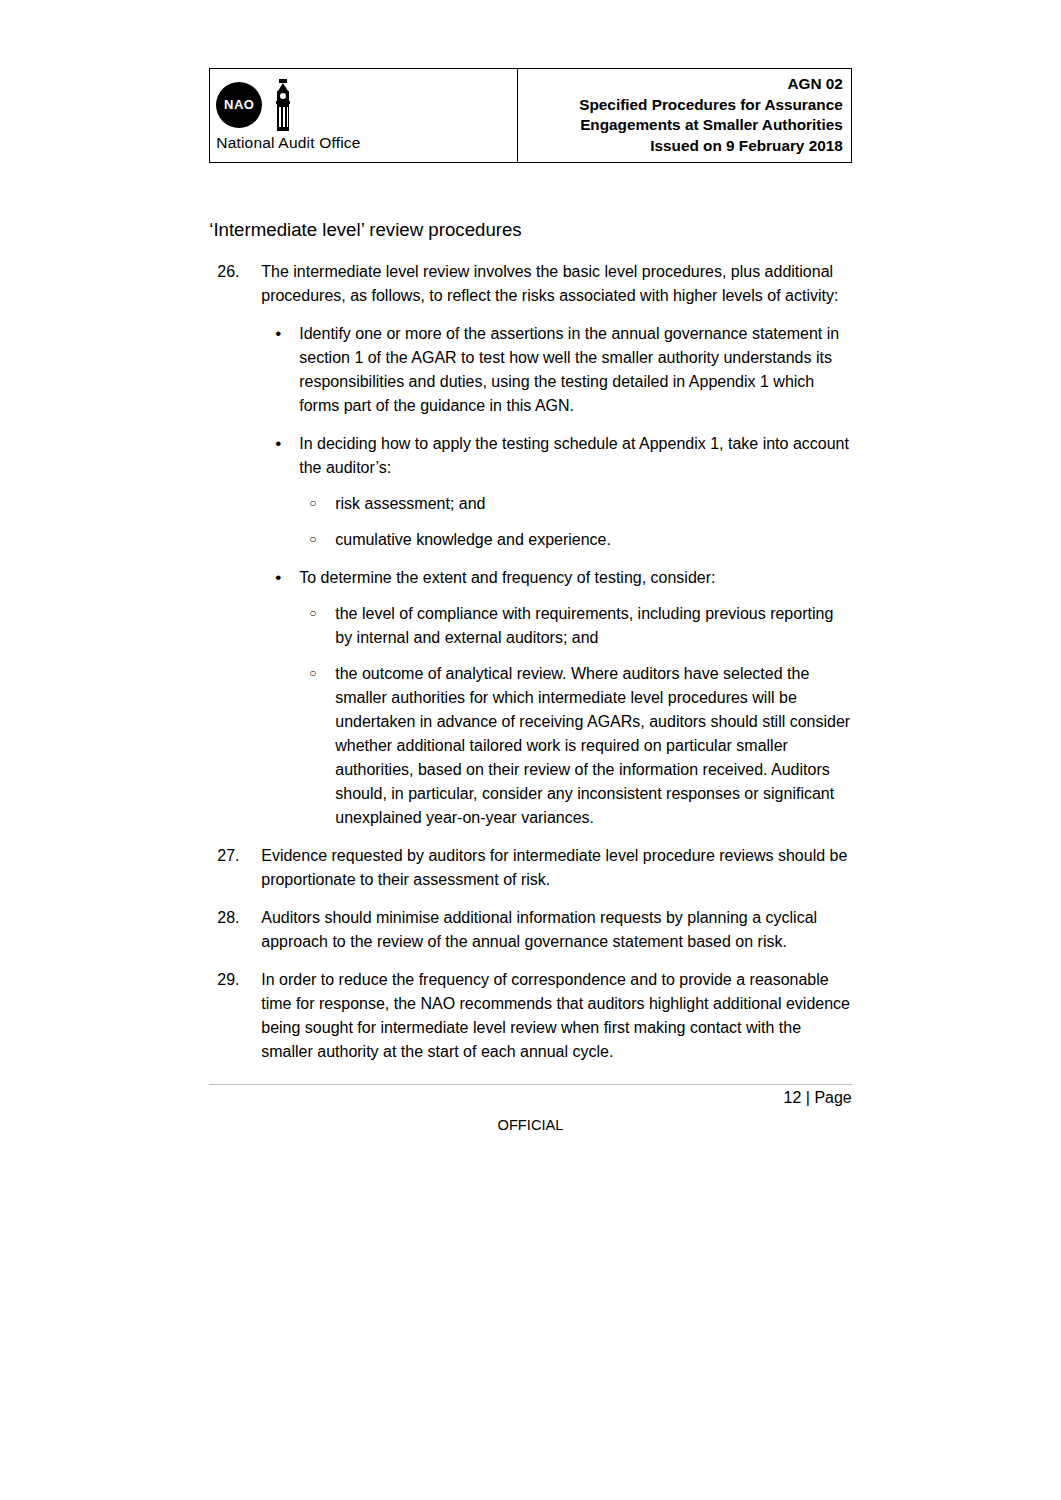NAO
National Audit Office
AGN 02
Specified Procedures for Assurance
Engagements at Smaller Authorities
Issued on 9 February 2018
‘Intermediate level’ review procedures
The intermediate level review involves the basic level procedures, plus additional procedures, as follows, to reflect the risks associated with higher levels of activity:
Identify one or more of the assertions in the annual governance statement in section 1 of the AGAR to test how well the smaller authority understands its responsibilities and duties, using the testing detailed in Appendix 1 which forms part of the guidance in this AGN.
In deciding how to apply the testing schedule at Appendix 1, take into account the auditor’s:
risk assessment; and
cumulative knowledge and experience.
To determine the extent and frequency of testing, consider:
the level of compliance with requirements, including previous reporting by internal and external auditors; and
the outcome of analytical review. Where auditors have selected the smaller authorities for which intermediate level procedures will be undertaken in advance of receiving AGARs, auditors should still consider whether additional tailored work is required on particular smaller authorities, based on their review of the information received. Auditors should, in particular, consider any inconsistent responses or significant unexplained year-on-year variances.
Evidence requested by auditors for intermediate level procedure reviews should be proportionate to their assessment of risk.
Auditors should minimise additional information requests by planning a cyclical approach to the review of the annual governance statement based on risk.
In order to reduce the frequency of correspondence and to provide a reasonable time for response, the NAO recommends that auditors highlight additional evidence being sought for intermediate level review when first making contact with the smaller authority at the start of each annual cycle.
12 | Page
OFFICIAL